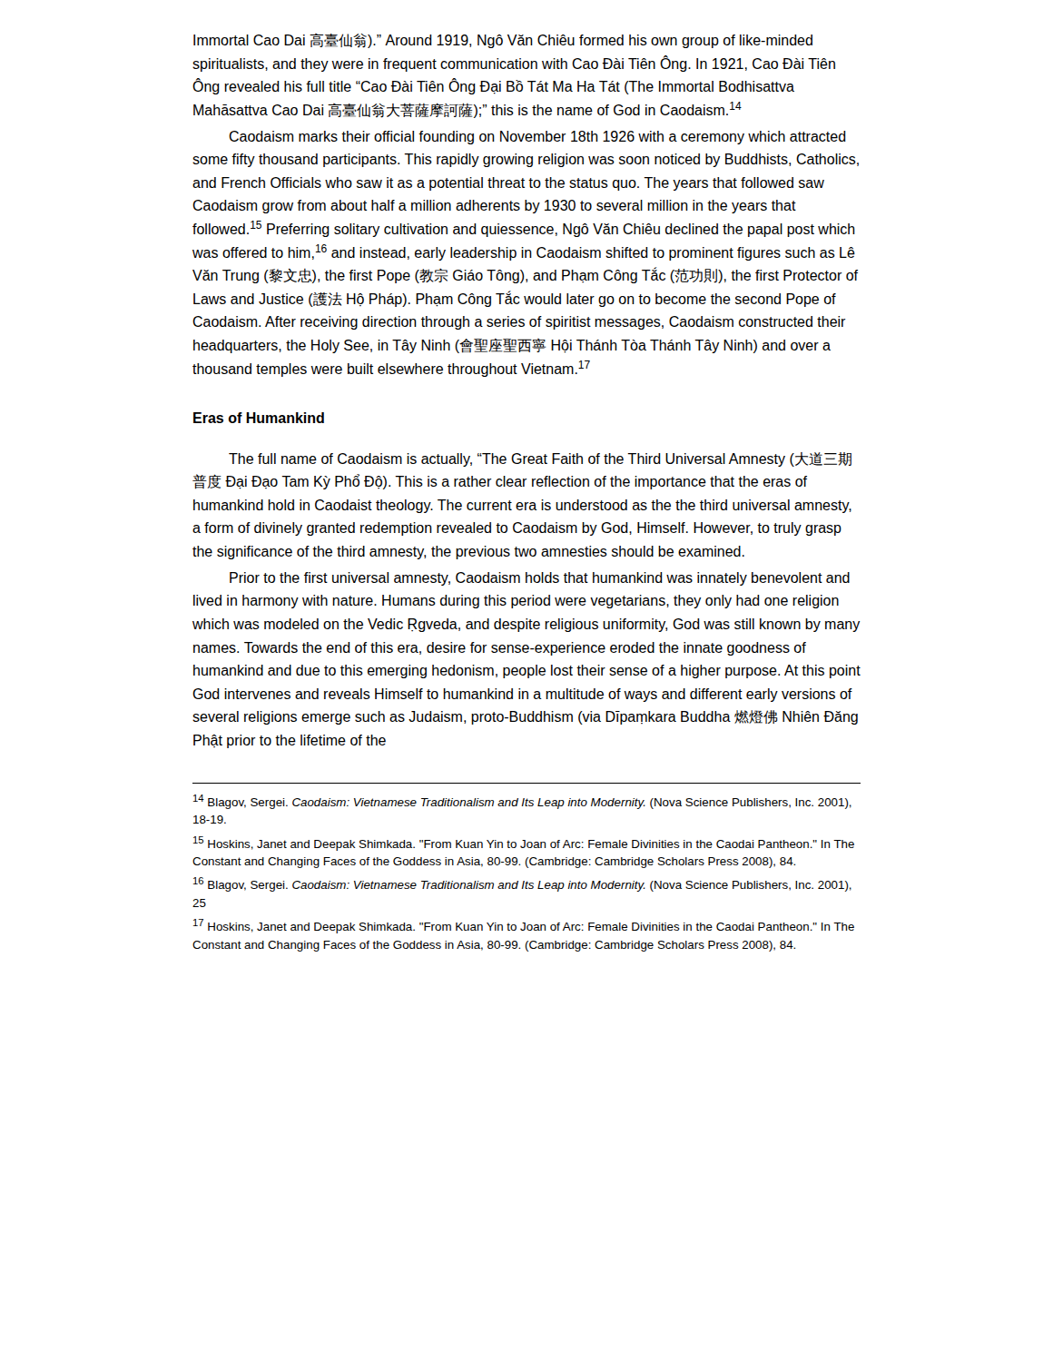Immortal Cao Dai 高臺仙翁).” Around 1919, Ngô Văn Chiêu formed his own group of like-minded spiritualists, and they were in frequent communication with Cao Đài Tiên Ông. In 1921, Cao Đài Tiên Ông revealed his full title “Cao Đài Tiên Ông Đại Bồ Tát Ma Ha Tát (The Immortal Bodhisattva Mahāsattva Cao Dai 高臺仙翁大菩薩摩訶薩);” this is the name of God in Caodaism.14
Caodaism marks their official founding on November 18th 1926 with a ceremony which attracted some fifty thousand participants. This rapidly growing religion was soon noticed by Buddhists, Catholics, and French Officials who saw it as a potential threat to the status quo. The years that followed saw Caodaism grow from about half a million adherents by 1930 to several million in the years that followed.15 Preferring solitary cultivation and quiessence, Ngô Văn Chiêu declined the papal post which was offered to him,16 and instead, early leadership in Caodaism shifted to prominent figures such as Lê Văn Trung (黎文忠), the first Pope (教宗 Giáo Tông), and Phạm Công Tắc (范功則), the first Protector of Laws and Justice (護法 Hộ Pháp). Phạm Công Tắc would later go on to become the second Pope of Caodaism. After receiving direction through a series of spiritist messages, Caodaism constructed their headquarters, the Holy See, in Tây Ninh (會聖座聖西寧 Hội Thánh Tòa Thánh Tây Ninh) and over a thousand temples were built elsewhere throughout Vietnam.17
Eras of Humankind
The full name of Caodaism is actually, “The Great Faith of the Third Universal Amnesty (大道三期普度 Đại Đạo Tam Kỳ Phổ Độ). This is a rather clear reflection of the importance that the eras of humankind hold in Caodaist theology. The current era is understood as the the third universal amnesty, a form of divinely granted redemption revealed to Caodaism by God, Himself. However, to truly grasp the significance of the third amnesty, the previous two amnesties should be examined.
Prior to the first universal amnesty, Caodaism holds that humankind was innately benevolent and lived in harmony with nature. Humans during this period were vegetarians, they only had one religion which was modeled on the Vedic Ṛgveda, and despite religious uniformity, God was still known by many names. Towards the end of this era, desire for sense-experience eroded the innate goodness of humankind and due to this emerging hedonism, people lost their sense of a higher purpose. At this point God intervenes and reveals Himself to humankind in a multitude of ways and different early versions of several religions emerge such as Judaism, proto-Buddhism (via Dīpaṃkara Buddha 燃燈佛 Nhiên Đăng Phật prior to the lifetime of the
14 Blagov, Sergei. Caodaism: Vietnamese Traditionalism and Its Leap into Modernity. (Nova Science Publishers, Inc. 2001), 18-19.
15 Hoskins, Janet and Deepak Shimkada. "From Kuan Yin to Joan of Arc: Female Divinities in the Caodai Pantheon." In The Constant and Changing Faces of the Goddess in Asia, 80-99. (Cambridge: Cambridge Scholars Press 2008), 84.
16 Blagov, Sergei. Caodaism: Vietnamese Traditionalism and Its Leap into Modernity. (Nova Science Publishers, Inc. 2001), 25
17 Hoskins, Janet and Deepak Shimkada. "From Kuan Yin to Joan of Arc: Female Divinities in the Caodai Pantheon." In The Constant and Changing Faces of the Goddess in Asia, 80-99. (Cambridge: Cambridge Scholars Press 2008), 84.